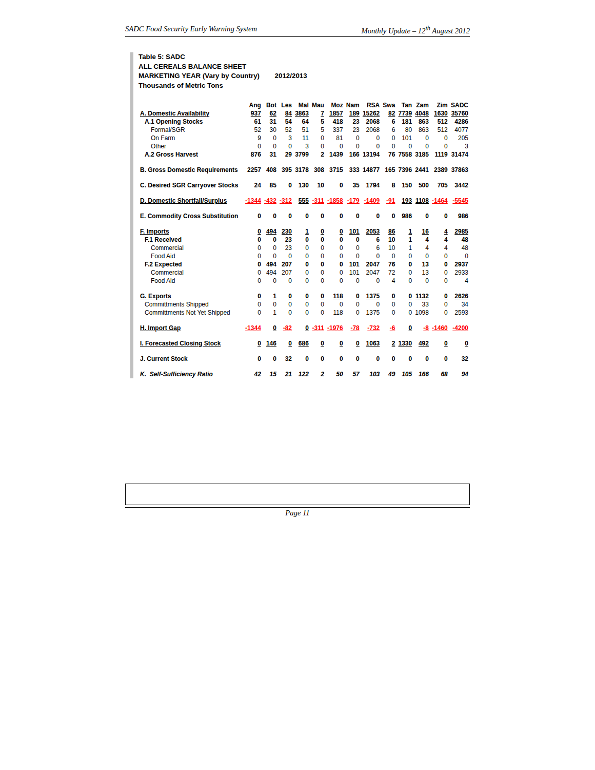SADC Food Security Early Warning System
Monthly Update – 12th August 2012
Table 5: SADC
ALL CEREALS BALANCE SHEET
MARKETING YEAR (Vary by Country) 2012/2013
Thousands of Metric Tons
| | Ang | Bot | Les | Mal | Mau | Moz | Nam | RSA | Swa | Tan | Zam | Zim | SADC |
| A. Domestic Availability | 937 | 62 | 84 | 3863 | 7 | 1857 | 189 | 15262 | 82 | 7739 | 4048 | 1630 | 35760 |
| A.1 Opening Stocks | 61 | 31 | 54 | 64 | 5 | 418 | 23 | 2068 | 6 | 181 | 863 | 512 | 4286 |
| Formal/SGR | 52 | 30 | 52 | 51 | 5 | 337 | 23 | 2068 | 6 | 80 | 863 | 512 | 4077 |
| On Farm | 9 | 0 | 3 | 11 | 0 | 81 | 0 | 0 | 0 | 101 | 0 | 0 | 205 |
| Other | 0 | 0 | 0 | 3 | 0 | 0 | 0 | 0 | 0 | 0 | 0 | 0 | 3 |
| A.2 Gross Harvest | 876 | 31 | 29 | 3799 | 2 | 1439 | 166 | 13194 | 76 | 7558 | 3185 | 1119 | 31474 |
| B. Gross Domestic Requirements | 2257 | 408 | 395 | 3178 | 308 | 3715 | 333 | 14877 | 165 | 7396 | 2441 | 2389 | 37863 |
| C. Desired SGR Carryover Stocks | 24 | 85 | 0 | 130 | 10 | 0 | 35 | 1794 | 8 | 150 | 500 | 705 | 3442 |
| D. Domestic Shortfall/Surplus | -1344 | -432 | -312 | 555 | -311 | -1858 | -179 | -1409 | -91 | 193 | 1108 | -1464 | -5545 |
| E. Commodity Cross Substitution | 0 | 0 | 0 | 0 | 0 | 0 | 0 | 0 | 0 | 986 | 0 | 0 | 986 |
| F. Imports | 0 | 494 | 230 | 1 | 0 | 0 | 101 | 2053 | 86 | 1 | 16 | 4 | 2985 |
| F.1 Received | 0 | 0 | 23 | 0 | 0 | 0 | 0 | 6 | 10 | 1 | 4 | 4 | 48 |
| Commercial | 0 | 0 | 23 | 0 | 0 | 0 | 0 | 6 | 10 | 1 | 4 | 4 | 48 |
| Food Aid | 0 | 0 | 0 | 0 | 0 | 0 | 0 | 0 | 0 | 0 | 0 | 0 | 0 |
| F.2 Expected | 0 | 494 | 207 | 0 | 0 | 0 | 101 | 2047 | 76 | 0 | 13 | 0 | 2937 |
| Commercial | 0 | 494 | 207 | 0 | 0 | 0 | 101 | 2047 | 72 | 0 | 13 | 0 | 2933 |
| Food Aid | 0 | 0 | 0 | 0 | 0 | 0 | 0 | 0 | 4 | 0 | 0 | 0 | 4 |
| G. Exports | 0 | 1 | 0 | 0 | 0 | 118 | 0 | 1375 | 0 | 0 | 1132 | 0 | 2626 |
| Committments Shipped | 0 | 0 | 0 | 0 | 0 | 0 | 0 | 0 | 0 | 0 | 33 | 0 | 34 |
| Committments Not Yet Shipped | 0 | 1 | 0 | 0 | 0 | 118 | 0 | 1375 | 0 | 0 | 1098 | 0 | 2593 |
| H. Import Gap | -1344 | 0 | -82 | 0 | -311 | -1976 | -78 | -732 | -6 | 0 | -8 | -1460 | -4200 |
| I. Forecasted Closing Stock | 0 | 146 | 0 | 686 | 0 | 0 | 0 | 1063 | 2 | 1330 | 492 | 0 | 0 |
| J. Current Stock | 0 | 0 | 32 | 0 | 0 | 0 | 0 | 0 | 0 | 0 | 0 | 0 | 32 |
| K. Self-Sufficiency Ratio | 42 | 15 | 21 | 122 | 2 | 50 | 57 | 103 | 49 | 105 | 166 | 68 | 94 |
Page 11